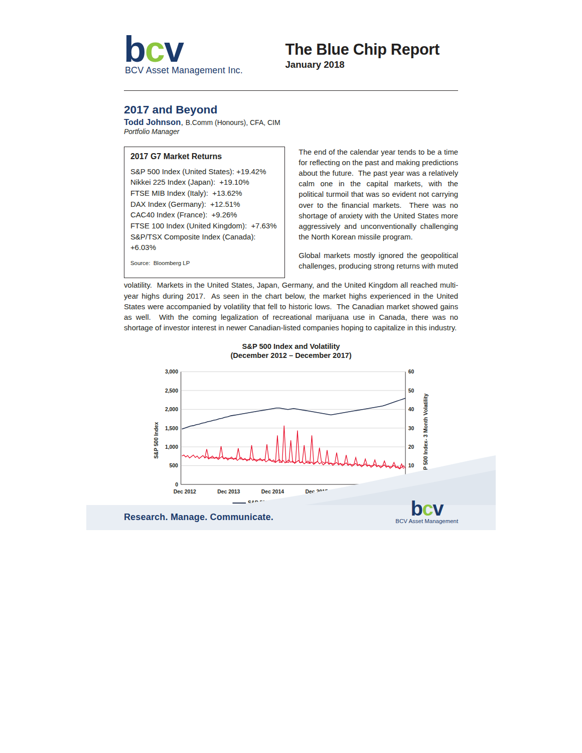bcv
BCV Asset Management Inc.
The Blue Chip Report
January 2018
2017 and Beyond
Todd Johnson, B.Comm (Honours), CFA, CIM
Portfolio Manager
2017 G7 Market Returns
S&P 500 Index (United States): +19.42%
Nikkei 225 Index (Japan): +19.10%
FTSE MIB Index (Italy): +13.62%
DAX Index (Germany): +12.51%
CAC40 Index (France): +9.26%
FTSE 100 Index (United Kingdom): +7.63%
S&P/TSX Composite Index (Canada): +6.03%
Source: Bloomberg LP
The end of the calendar year tends to be a time for reflecting on the past and making predictions about the future. The past year was a relatively calm one in the capital markets, with the political turmoil that was so evident not carrying over to the financial markets. There was no shortage of anxiety with the United States more aggressively and unconventionally challenging the North Korean missile program.
Global markets mostly ignored the geopolitical challenges, producing strong returns with muted
volatility. Markets in the United States, Japan, Germany, and the United Kingdom all reached multi-year highs during 2017. As seen in the chart below, the market highs experienced in the United States were accompanied by volatility that fell to historic lows. The Canadian market showed gains as well. With the coming legalization of recreational marijuana use in Canada, there was no shortage of investor interest in newer Canadian-listed companies hoping to capitalize in this industry.
S&P 500 Index and Volatility
(December 2012 – December 2017)
3,000 2,500 2,000 1,500 1,000 500 0 60 50 40 30 20 10 0 S&P 500 Index S&P 500 Index- 3 Month Volatility Dec 2012 Dec 2013 Dec 2014 Dec 2015 Dec 2016 Dec 2017 S&P 500 Index Volatility
Source: Bloomberg LP
Research. Manage. Communicate.
bcv
BCV Asset Management